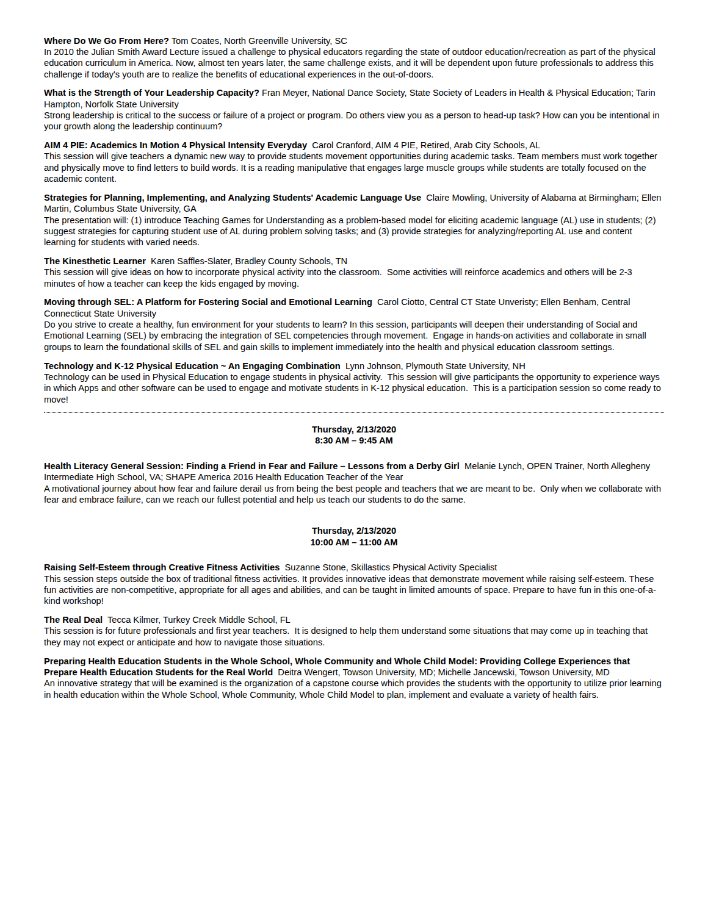Where Do We Go From Here? Tom Coates, North Greenville University, SC
In 2010 the Julian Smith Award Lecture issued a challenge to physical educators regarding the state of outdoor education/recreation as part of the physical education curriculum in America. Now, almost ten years later, the same challenge exists, and it will be dependent upon future professionals to address this challenge if today's youth are to realize the benefits of educational experiences in the out-of-doors.
What is the Strength of Your Leadership Capacity? Fran Meyer, National Dance Society, State Society of Leaders in Health & Physical Education; Tarin Hampton, Norfolk State University
Strong leadership is critical to the success or failure of a project or program. Do others view you as a person to head-up task? How can you be intentional in your growth along the leadership continuum?
AIM 4 PIE: Academics In Motion 4 Physical Intensity Everyday Carol Cranford, AIM 4 PIE, Retired, Arab City Schools, AL
This session will give teachers a dynamic new way to provide students movement opportunities during academic tasks. Team members must work together and physically move to find letters to build words. It is a reading manipulative that engages large muscle groups while students are totally focused on the academic content.
Strategies for Planning, Implementing, and Analyzing Students' Academic Language Use Claire Mowling, University of Alabama at Birmingham; Ellen Martin, Columbus State University, GA
The presentation will: (1) introduce Teaching Games for Understanding as a problem-based model for eliciting academic language (AL) use in students; (2) suggest strategies for capturing student use of AL during problem solving tasks; and (3) provide strategies for analyzing/reporting AL use and content learning for students with varied needs.
The Kinesthetic Learner Karen Saffles-Slater, Bradley County Schools, TN
This session will give ideas on how to incorporate physical activity into the classroom. Some activities will reinforce academics and others will be 2-3 minutes of how a teacher can keep the kids engaged by moving.
Moving through SEL: A Platform for Fostering Social and Emotional Learning Carol Ciotto, Central CT State Unveristy; Ellen Benham, Central Connecticut State University
Do you strive to create a healthy, fun environment for your students to learn? In this session, participants will deepen their understanding of Social and Emotional Learning (SEL) by embracing the integration of SEL competencies through movement. Engage in hands-on activities and collaborate in small groups to learn the foundational skills of SEL and gain skills to implement immediately into the health and physical education classroom settings.
Technology and K-12 Physical Education ~ An Engaging Combination Lynn Johnson, Plymouth State University, NH
Technology can be used in Physical Education to engage students in physical activity. This session will give participants the opportunity to experience ways in which Apps and other software can be used to engage and motivate students in K-12 physical education. This is a participation session so come ready to move!
Thursday, 2/13/2020
8:30 AM – 9:45 AM
Health Literacy General Session: Finding a Friend in Fear and Failure – Lessons from a Derby Girl Melanie Lynch, OPEN Trainer, North Allegheny Intermediate High School, VA; SHAPE America 2016 Health Education Teacher of the Year
A motivational journey about how fear and failure derail us from being the best people and teachers that we are meant to be. Only when we collaborate with fear and embrace failure, can we reach our fullest potential and help us teach our students to do the same.
Thursday, 2/13/2020
10:00 AM – 11:00 AM
Raising Self-Esteem through Creative Fitness Activities Suzanne Stone, Skillastics Physical Activity Specialist
This session steps outside the box of traditional fitness activities. It provides innovative ideas that demonstrate movement while raising self-esteem. These fun activities are non-competitive, appropriate for all ages and abilities, and can be taught in limited amounts of space. Prepare to have fun in this one-of-a-kind workshop!
The Real Deal Tecca Kilmer, Turkey Creek Middle School, FL
This session is for future professionals and first year teachers. It is designed to help them understand some situations that may come up in teaching that they may not expect or anticipate and how to navigate those situations.
Preparing Health Education Students in the Whole School, Whole Community and Whole Child Model: Providing College Experiences that Prepare Health Education Students for the Real World Deitra Wengert, Towson University, MD; Michelle Jancewski, Towson University, MD
An innovative strategy that will be examined is the organization of a capstone course which provides the students with the opportunity to utilize prior learning in health education within the Whole School, Whole Community, Whole Child Model to plan, implement and evaluate a variety of health fairs.